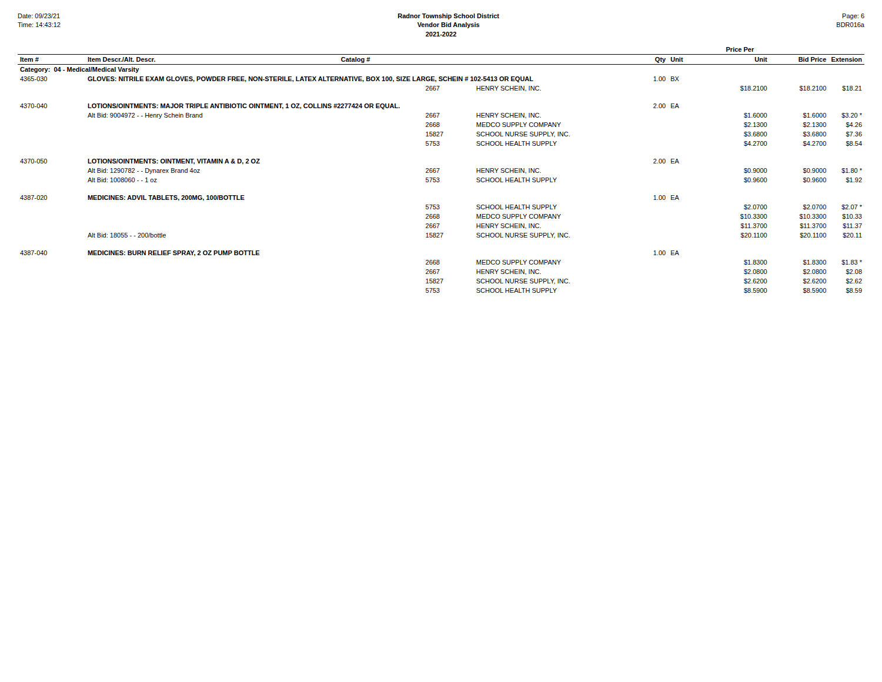Date: 09/23/21
Time: 14:43:12
Page: 6
BDR016a
Radnor Township School District
Vendor Bid Analysis
2021-2022
| | | | | | | | Price Per | | |
| --- | --- | --- | --- | --- | --- | --- | --- | --- | --- |
| Item # | Item Descr./Alt. Descr. | Catalog # | | | Qty | Unit | Unit | Bid Price | Extension |
| Category: 04 - Medical/Medical Varsity |
| 4365-030 | GLOVES: NITRILE EXAM GLOVES, POWDER FREE, NON-STERILE, LATEX ALTERNATIVE, BOX 100, SIZE LARGE, SCHEIN # 102-5413 OR EQUAL | 1.00 | BX | | | |
| | | | 2667 | HENRY SCHEIN, INC. | | | $18.2100 | $18.2100 | $18.21 |
| 4370-040 | LOTIONS/OINTMENTS: MAJOR TRIPLE ANTIBIOTIC OINTMENT, 1 OZ, COLLINS #2277424 OR EQUAL. | 2.00 | EA | | | |
| | Alt Bid: 9004972 - - Henry Schein Brand | | 2667 | HENRY SCHEIN, INC. | | | $1.6000 | $1.6000 | $3.20 * |
| | | | 2668 | MEDCO SUPPLY COMPANY | | | $2.1300 | $2.1300 | $4.26 |
| | | | 15827 | SCHOOL NURSE SUPPLY, INC. | | | $3.6800 | $3.6800 | $7.36 |
| | | | 5753 | SCHOOL HEALTH SUPPLY | | | $4.2700 | $4.2700 | $8.54 |
| 4370-050 | LOTIONS/OINTMENTS: OINTMENT, VITAMIN A & D, 2 OZ | 2.00 | EA | | | |
| | Alt Bid: 1290782 - - Dynarex Brand 4oz | | 2667 | HENRY SCHEIN, INC. | | | $0.9000 | $0.9000 | $1.80 * |
| | Alt Bid: 1008060 - - 1 oz | | 5753 | SCHOOL HEALTH SUPPLY | | | $0.9600 | $0.9600 | $1.92 |
| 4387-020 | MEDICINES: ADVIL TABLETS, 200MG, 100/BOTTLE | 1.00 | EA | | | |
| | | | 5753 | SCHOOL HEALTH SUPPLY | | | $2.0700 | $2.0700 | $2.07 * |
| | | | 2668 | MEDCO SUPPLY COMPANY | | | $10.3300 | $10.3300 | $10.33 |
| | | | 2667 | HENRY SCHEIN, INC. | | | $11.3700 | $11.3700 | $11.37 |
| | Alt Bid: 18055 - - 200/bottle | | 15827 | SCHOOL NURSE SUPPLY, INC. | | | $20.1100 | $20.1100 | $20.11 |
| 4387-040 | MEDICINES: BURN RELIEF SPRAY, 2 OZ PUMP BOTTLE | 1.00 | EA | | | |
| | | | 2668 | MEDCO SUPPLY COMPANY | | | $1.8300 | $1.8300 | $1.83 * |
| | | | 2667 | HENRY SCHEIN, INC. | | | $2.0800 | $2.0800 | $2.08 |
| | | | 15827 | SCHOOL NURSE SUPPLY, INC. | | | $2.6200 | $2.6200 | $2.62 |
| | | | 5753 | SCHOOL HEALTH SUPPLY | | | $8.5900 | $8.5900 | $8.59 |